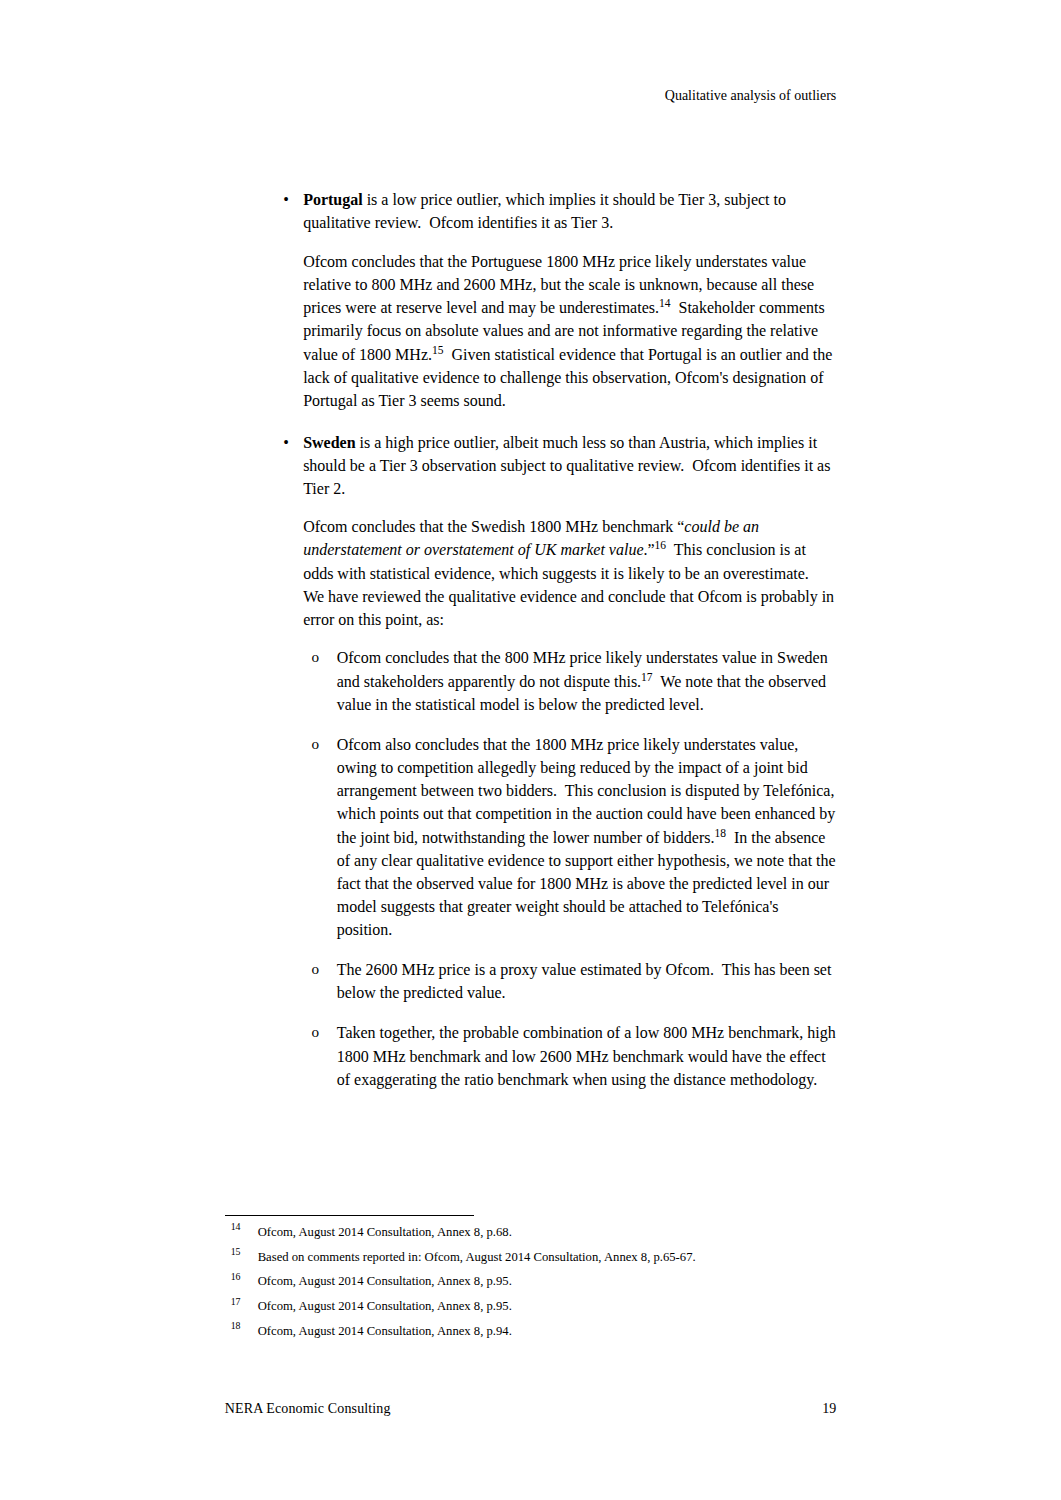Qualitative analysis of outliers
Portugal is a low price outlier, which implies it should be Tier 3, subject to qualitative review. Ofcom identifies it as Tier 3.
Ofcom concludes that the Portuguese 1800 MHz price likely understates value relative to 800 MHz and 2600 MHz, but the scale is unknown, because all these prices were at reserve level and may be underestimates.14 Stakeholder comments primarily focus on absolute values and are not informative regarding the relative value of 1800 MHz.15 Given statistical evidence that Portugal is an outlier and the lack of qualitative evidence to challenge this observation, Ofcom's designation of Portugal as Tier 3 seems sound.
Sweden is a high price outlier, albeit much less so than Austria, which implies it should be a Tier 3 observation subject to qualitative review. Ofcom identifies it as Tier 2.
Ofcom concludes that the Swedish 1800 MHz benchmark “could be an understatement or overstatement of UK market value.”16 This conclusion is at odds with statistical evidence, which suggests it is likely to be an overestimate. We have reviewed the qualitative evidence and conclude that Ofcom is probably in error on this point, as:
Ofcom concludes that the 800 MHz price likely understates value in Sweden and stakeholders apparently do not dispute this.17 We note that the observed value in the statistical model is below the predicted level.
Ofcom also concludes that the 1800 MHz price likely understates value, owing to competition allegedly being reduced by the impact of a joint bid arrangement between two bidders. This conclusion is disputed by Telefónica, which points out that competition in the auction could have been enhanced by the joint bid, notwithstanding the lower number of bidders.18 In the absence of any clear qualitative evidence to support either hypothesis, we note that the fact that the observed value for 1800 MHz is above the predicted level in our model suggests that greater weight should be attached to Telefónica's position.
The 2600 MHz price is a proxy value estimated by Ofcom. This has been set below the predicted value.
Taken together, the probable combination of a low 800 MHz benchmark, high 1800 MHz benchmark and low 2600 MHz benchmark would have the effect of exaggerating the ratio benchmark when using the distance methodology.
14 Ofcom, August 2014 Consultation, Annex 8, p.68.
15 Based on comments reported in: Ofcom, August 2014 Consultation, Annex 8, p.65-67.
16 Ofcom, August 2014 Consultation, Annex 8, p.95.
17 Ofcom, August 2014 Consultation, Annex 8, p.95.
18 Ofcom, August 2014 Consultation, Annex 8, p.94.
NERA Economic Consulting 19